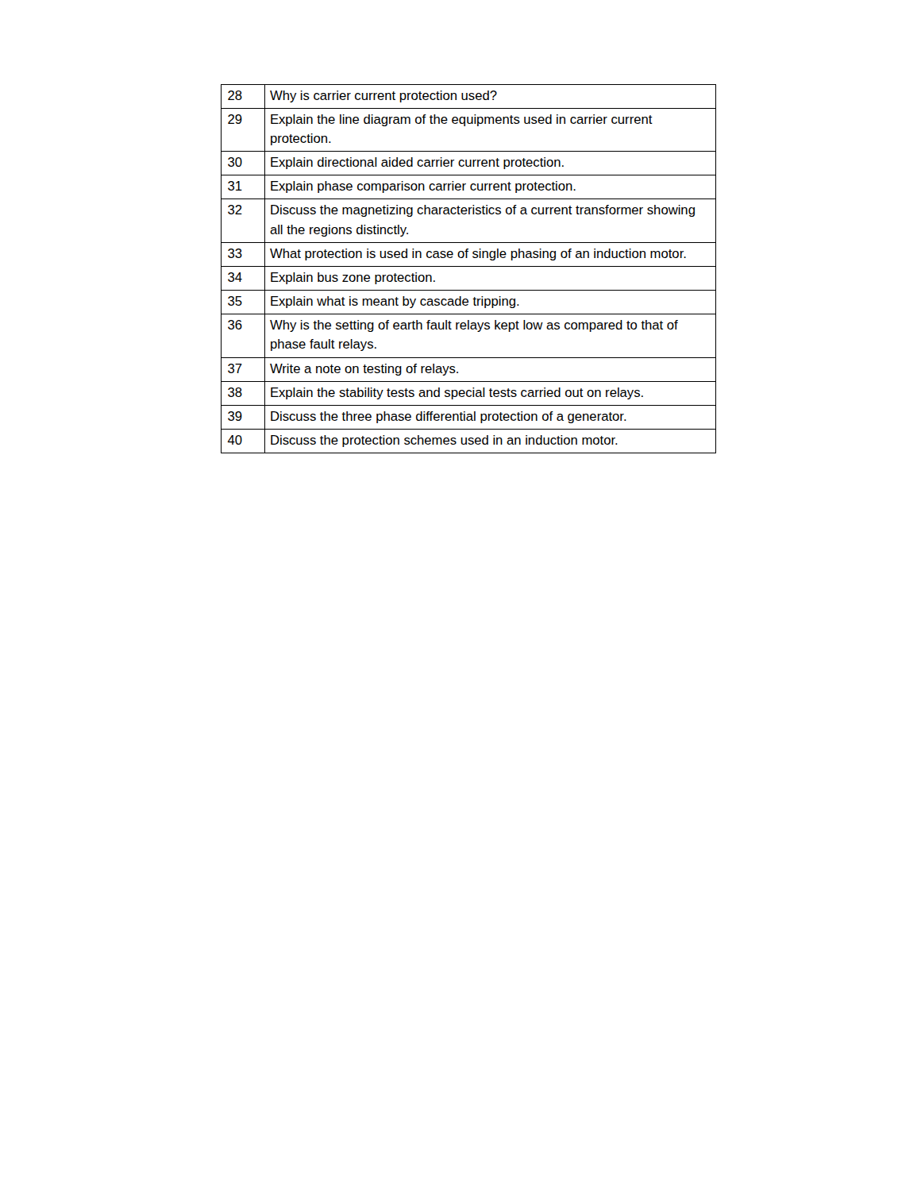| 28 | Why is carrier current protection used? |
| 29 | Explain the line diagram of the equipments used in carrier current protection. |
| 30 | Explain directional aided carrier current protection. |
| 31 | Explain phase comparison carrier current protection. |
| 32 | Discuss the magnetizing characteristics of a current transformer showing all the regions distinctly. |
| 33 | What protection is used in case of single phasing of an induction motor. |
| 34 | Explain bus zone protection. |
| 35 | Explain what is meant by cascade tripping. |
| 36 | Why is the setting of earth fault relays kept low as compared to that of phase fault relays. |
| 37 | Write a note on testing of relays. |
| 38 | Explain the stability tests and special tests carried out on relays. |
| 39 | Discuss the three phase differential protection of a generator. |
| 40 | Discuss the protection schemes used in an induction motor. |